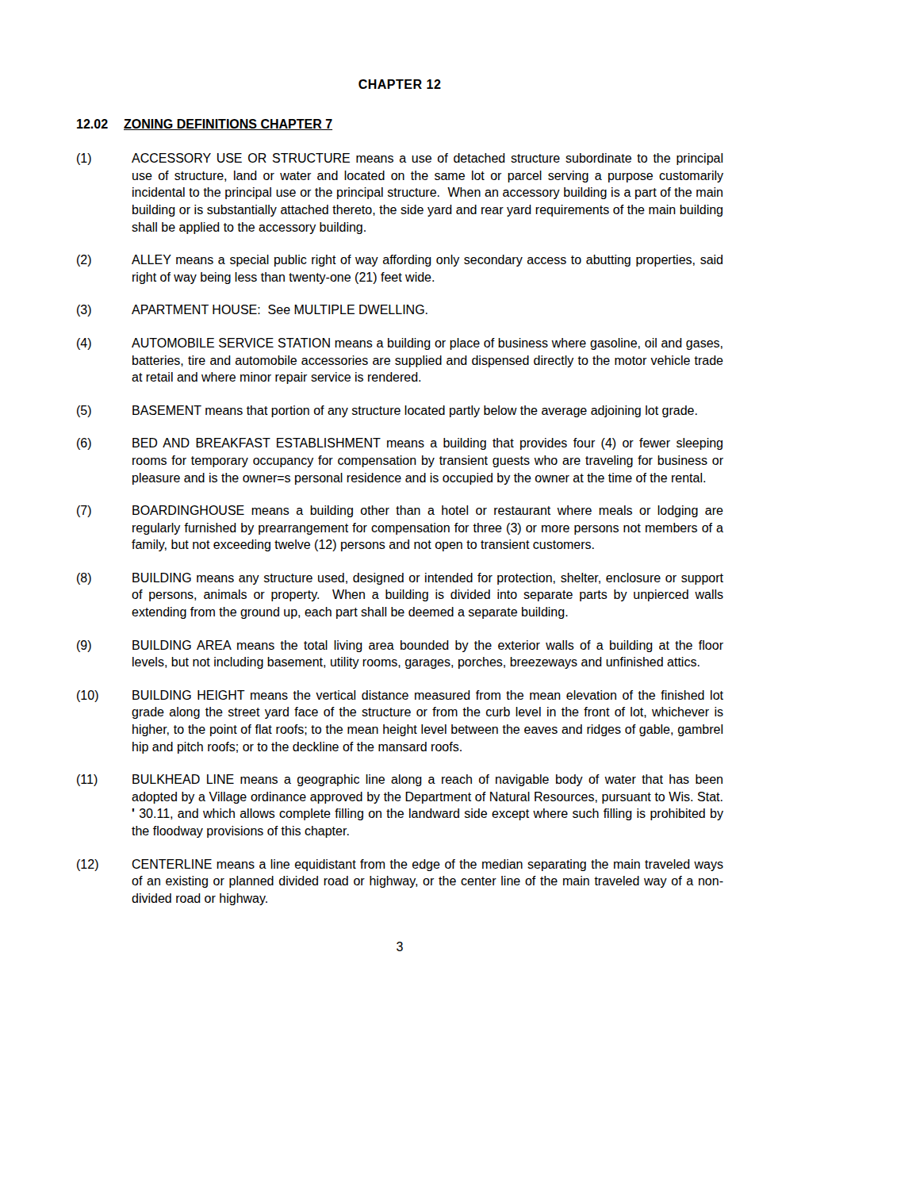CHAPTER 12
12.02 ZONING DEFINITIONS CHAPTER 7
(1)
ACCESSORY USE OR STRUCTURE means a use of detached structure subordinate to the principal use of structure, land or water and located on the same lot or parcel serving a purpose customarily incidental to the principal use or the principal structure. When an accessory building is a part of the main building or is substantially attached thereto, the side yard and rear yard requirements of the main building shall be applied to the accessory building.
(2)
ALLEY means a special public right of way affording only secondary access to abutting properties, said right of way being less than twenty-one (21) feet wide.
(3)
APARTMENT HOUSE: See MULTIPLE DWELLING.
(4)
AUTOMOBILE SERVICE STATION means a building or place of business where gasoline, oil and gases, batteries, tire and automobile accessories are supplied and dispensed directly to the motor vehicle trade at retail and where minor repair service is rendered.
(5)
BASEMENT means that portion of any structure located partly below the average adjoining lot grade.
(6)
BED AND BREAKFAST ESTABLISHMENT means a building that provides four (4) or fewer sleeping rooms for temporary occupancy for compensation by transient guests who are traveling for business or pleasure and is the owner=s personal residence and is occupied by the owner at the time of the rental.
(7)
BOARDINGHOUSE means a building other than a hotel or restaurant where meals or lodging are regularly furnished by prearrangement for compensation for three (3) or more persons not members of a family, but not exceeding twelve (12) persons and not open to transient customers.
(8)
BUILDING means any structure used, designed or intended for protection, shelter, enclosure or support of persons, animals or property. When a building is divided into separate parts by unpierced walls extending from the ground up, each part shall be deemed a separate building.
(9)
BUILDING AREA means the total living area bounded by the exterior walls of a building at the floor levels, but not including basement, utility rooms, garages, porches, breezeways and unfinished attics.
(10)
BUILDING HEIGHT means the vertical distance measured from the mean elevation of the finished lot grade along the street yard face of the structure or from the curb level in the front of lot, whichever is higher, to the point of flat roofs; to the mean height level between the eaves and ridges of gable, gambrel hip and pitch roofs; or to the deckline of the mansard roofs.
(11)
BULKHEAD LINE means a geographic line along a reach of navigable body of water that has been adopted by a Village ordinance approved by the Department of Natural Resources, pursuant to Wis. Stat. ' 30.11, and which allows complete filling on the landward side except where such filling is prohibited by the floodway provisions of this chapter.
(12)
CENTERLINE means a line equidistant from the edge of the median separating the main traveled ways of an existing or planned divided road or highway, or the center line of the main traveled way of a non-divided road or highway.
3